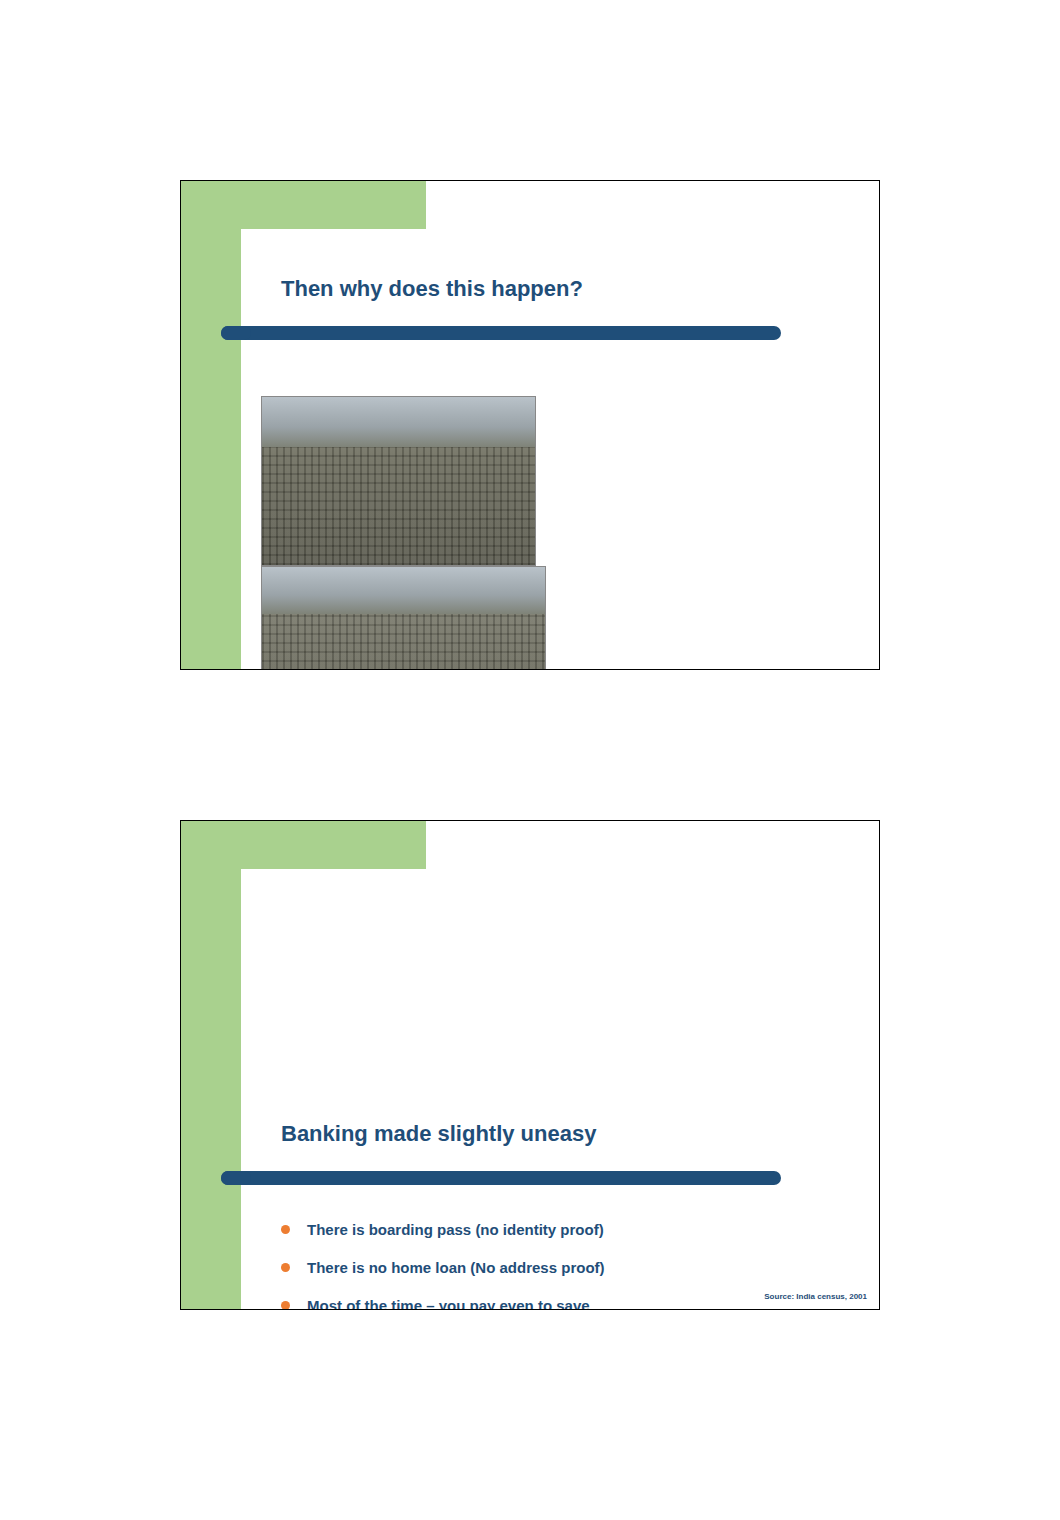Then why does this happen?
Banking made slightly uneasy
There is boarding pass (no identity proof)
There is no home loan (No address proof)
Most of the time – you pay even to save
And many times – you really pay quite dearly
An emergency loan – A local money lender may help
A home loan – Are you drunk early morning?
Source: India census, 2001